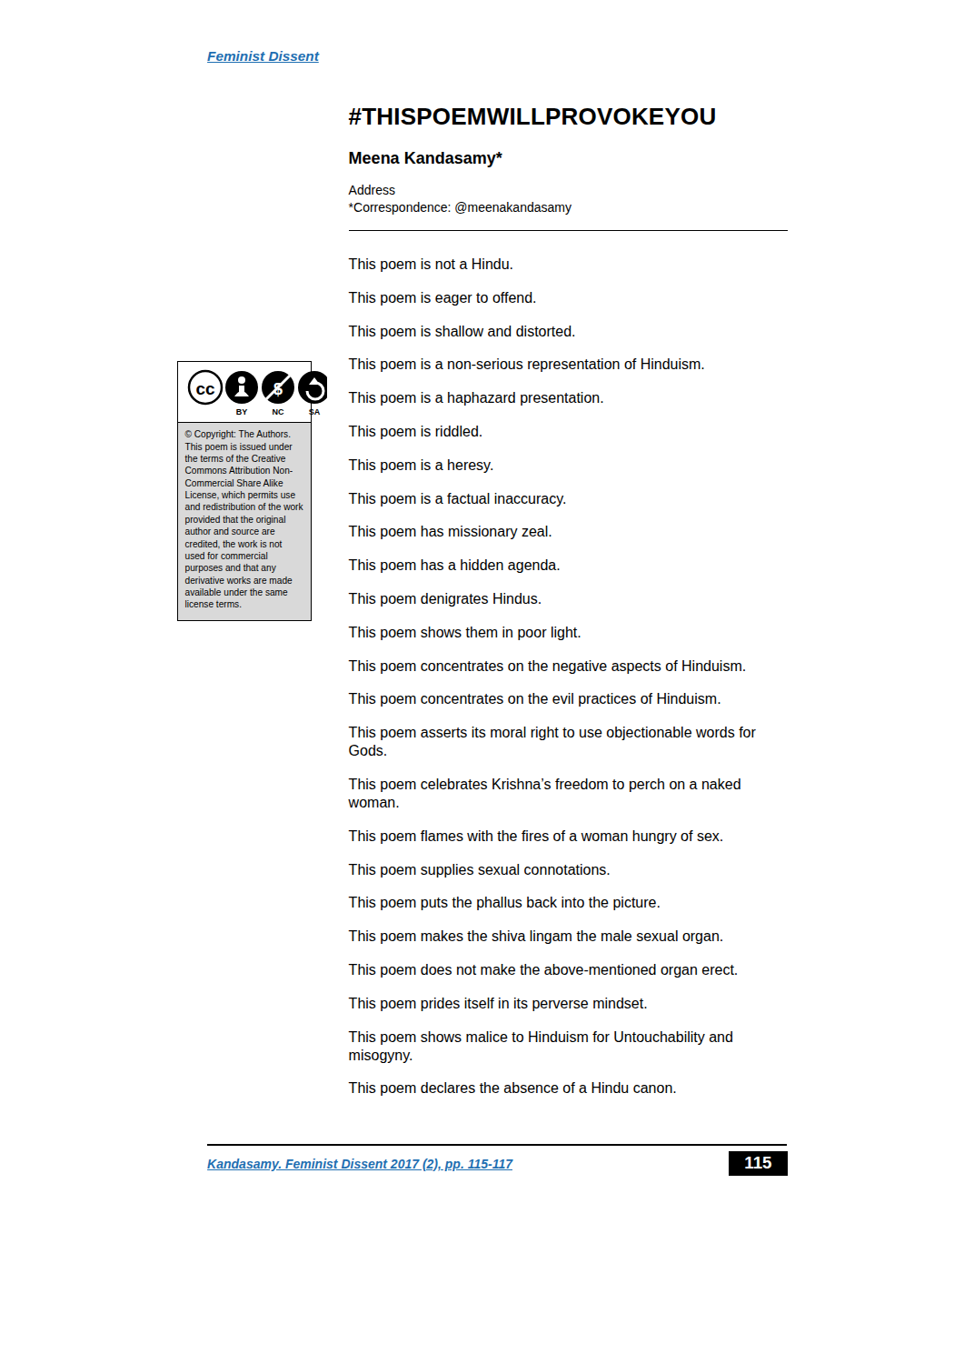Feminist Dissent
cc $ BY NC SA
© Copyright: The Authors. This poem is issued under the terms of the Creative Commons Attribution Non-Commercial Share Alike License, which permits use and redistribution of the work provided that the original author and source are credited, the work is not used for commercial purposes and that any derivative works are made available under the same license terms.
#THISPOEMWILLPROVOKEYOU
Meena Kandasamy*
Address
*Correspondence: @meenakandasamy
This poem is not a Hindu.
This poem is eager to offend.
This poem is shallow and distorted.
This poem is a non-serious representation of Hinduism.
This poem is a haphazard presentation.
This poem is riddled.
This poem is a heresy.
This poem is a factual inaccuracy.
This poem has missionary zeal.
This poem has a hidden agenda.
This poem denigrates Hindus.
This poem shows them in poor light.
This poem concentrates on the negative aspects of Hinduism.
This poem concentrates on the evil practices of Hinduism.
This poem asserts its moral right to use objectionable words for Gods.
This poem celebrates Krishna’s freedom to perch on a naked woman.
This poem flames with the fires of a woman hungry of sex.
This poem supplies sexual connotations.
This poem puts the phallus back into the picture.
This poem makes the shiva lingam the male sexual organ.
This poem does not make the above-mentioned organ erect.
This poem prides itself in its perverse mindset.
This poem shows malice to Hinduism for Untouchability and misogyny.
This poem declares the absence of a Hindu canon.
Kandasamy. Feminist Dissent 2017 (2), pp. 115-117 115